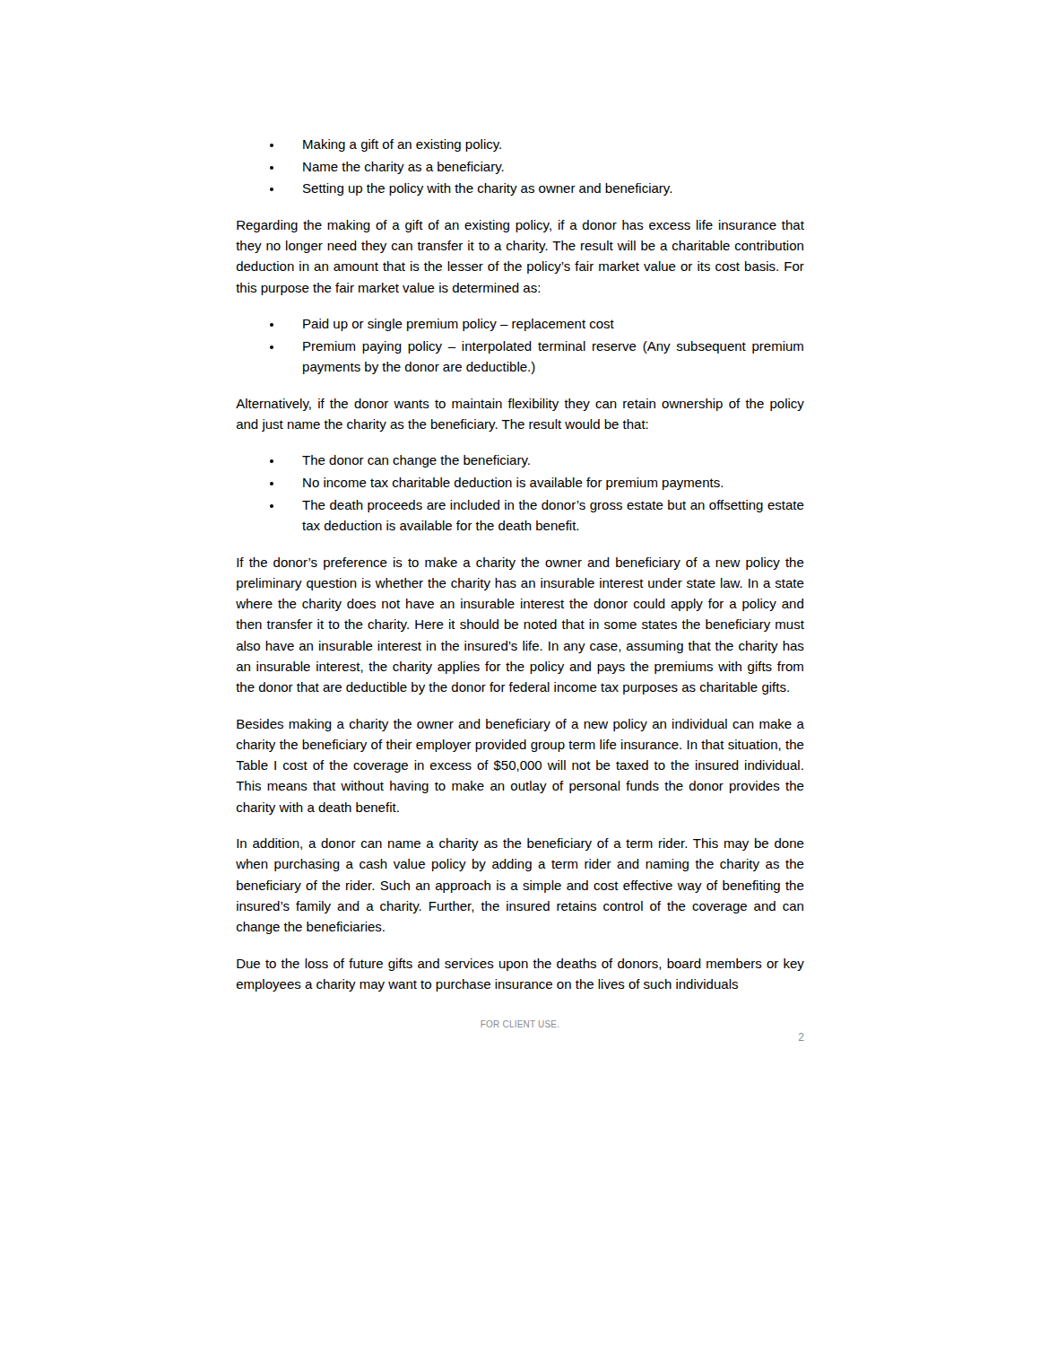Making a gift of an existing policy.
Name the charity as a beneficiary.
Setting up the policy with the charity as owner and beneficiary.
Regarding the making of a gift of an existing policy, if a donor has excess life insurance that they no longer need they can transfer it to a charity. The result will be a charitable contribution deduction in an amount that is the lesser of the policy’s fair market value or its cost basis. For this purpose the fair market value is determined as:
Paid up or single premium policy – replacement cost
Premium paying policy – interpolated terminal reserve (Any subsequent premium payments by the donor are deductible.)
Alternatively, if the donor wants to maintain flexibility they can retain ownership of the policy and just name the charity as the beneficiary. The result would be that:
The donor can change the beneficiary.
No income tax charitable deduction is available for premium payments.
The death proceeds are included in the donor’s gross estate but an offsetting estate tax deduction is available for the death benefit.
If the donor’s preference is to make a charity the owner and beneficiary of a new policy the preliminary question is whether the charity has an insurable interest under state law. In a state where the charity does not have an insurable interest the donor could apply for a policy and then transfer it to the charity. Here it should be noted that in some states the beneficiary must also have an insurable interest in the insured’s life. In any case, assuming that the charity has an insurable interest, the charity applies for the policy and pays the premiums with gifts from the donor that are deductible by the donor for federal income tax purposes as charitable gifts.
Besides making a charity the owner and beneficiary of a new policy an individual can make a charity the beneficiary of their employer provided group term life insurance. In that situation, the Table I cost of the coverage in excess of $50,000 will not be taxed to the insured individual. This means that without having to make an outlay of personal funds the donor provides the charity with a death benefit.
In addition, a donor can name a charity as the beneficiary of a term rider. This may be done when purchasing a cash value policy by adding a term rider and naming the charity as the beneficiary of the rider. Such an approach is a simple and cost effective way of benefiting the insured’s family and a charity. Further, the insured retains control of the coverage and can change the beneficiaries.
Due to the loss of future gifts and services upon the deaths of donors, board members or key employees a charity may want to purchase insurance on the lives of such individuals
FOR CLIENT USE.
2